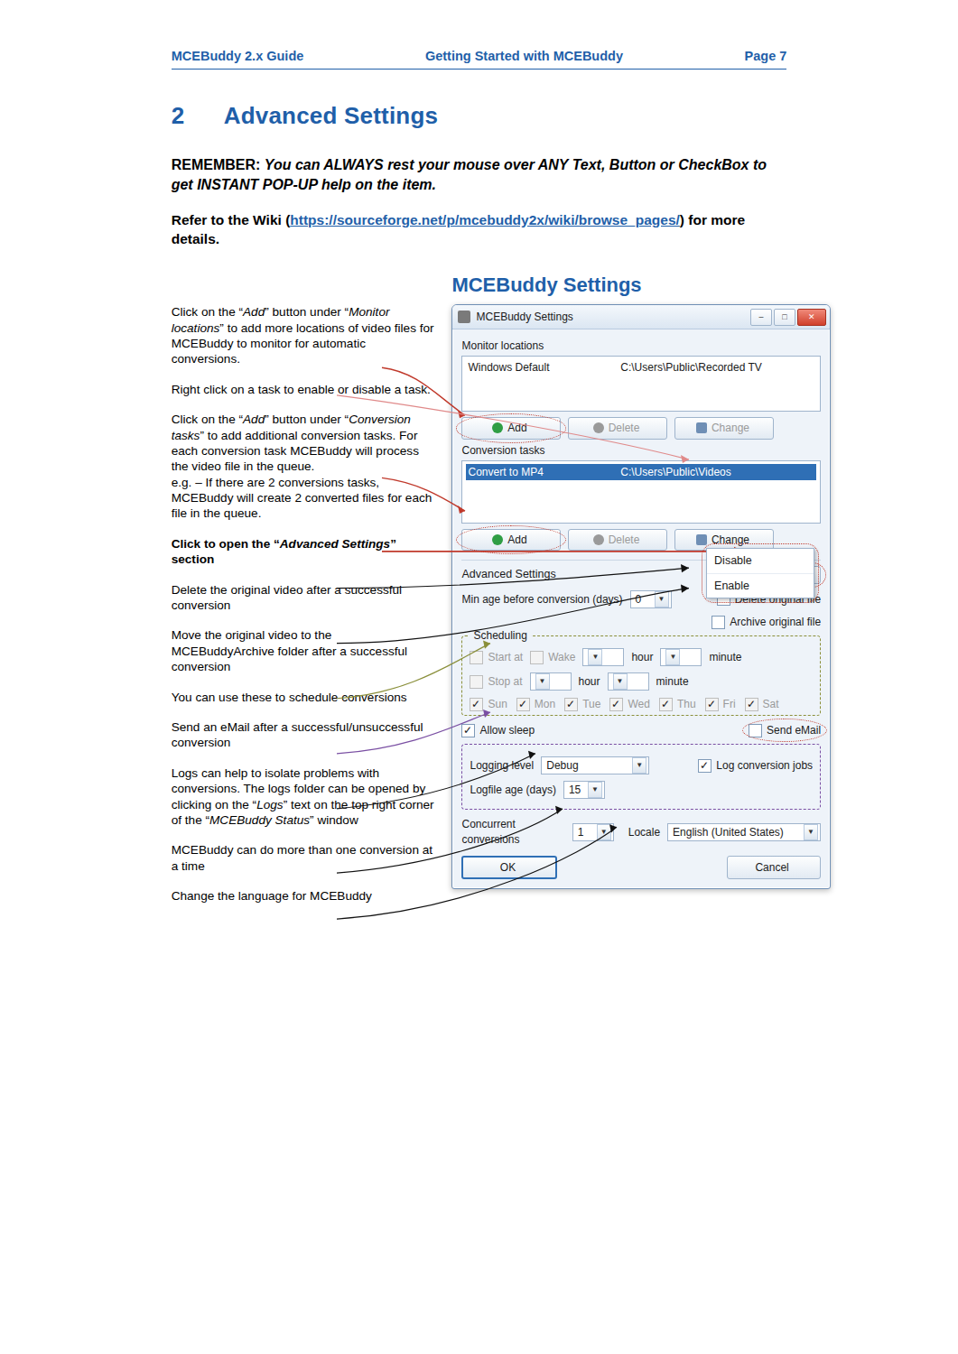MCEBuddy 2.x Guide
Getting Started with MCEBuddy
Page 7
2 Advanced Settings
REMEMBER: You can ALWAYS rest your mouse over ANY Text, Button or CheckBox to get INSTANT POP-UP help on the item.
Refer to the Wiki (https://sourceforge.net/p/mcebuddy2x/wiki/browse_pages/) for more details.
MCEBuddy Settings
Click on the “Add” button under “Monitor locations” to add more locations of video files for MCEBuddy to monitor for automatic conversions.
Right click on a task to enable or disable a task.
Click on the “Add” button under “Conversion tasks” to add additional conversion tasks. For each conversion task MCEBuddy will process the video file in the queue.
e.g. – If there are 2 conversions tasks, MCEBuddy will create 2 converted files for each file in the queue.
Click to open the “Advanced Settings” section
Delete the original video after a successful conversion
Move the original video to the MCEBuddyArchive folder after a successful conversion
You can use these to schedule conversions
Send an eMail after a successful/unsuccessful conversion
Logs can help to isolate problems with conversions. The logs folder can be opened by clicking on the “Logs” text on the top right corner of the “MCEBuddy Status” window
MCEBuddy can do more than one conversion at a time
Change the language for MCEBuddy
MCEBuddy Settings –□✕
Monitor locations
Windows Default C:\Users\Public\Recorded TV
Add Delete Change
Conversion tasks
Convert to MP4 C:\Users\Public\Videos
Disable
Enable
Add Delete Change
Advanced Settings
▲
▼
Min age before conversion (days) 0 ▼ Delete original file
Archive original file
Scheduling
Start at Wake ▼ hour ▼ minute
Stop at ▼ hour ▼ minute
Sun Mon Tue Wed Thu Fri Sat
Allow sleep Send eMail
Logging level Debug ▼ Log conversion jobs
Logfile age (days) 15 ▼
Concurrent conversions 1 ▼ Locale English (United States) ▼
OK Cancel